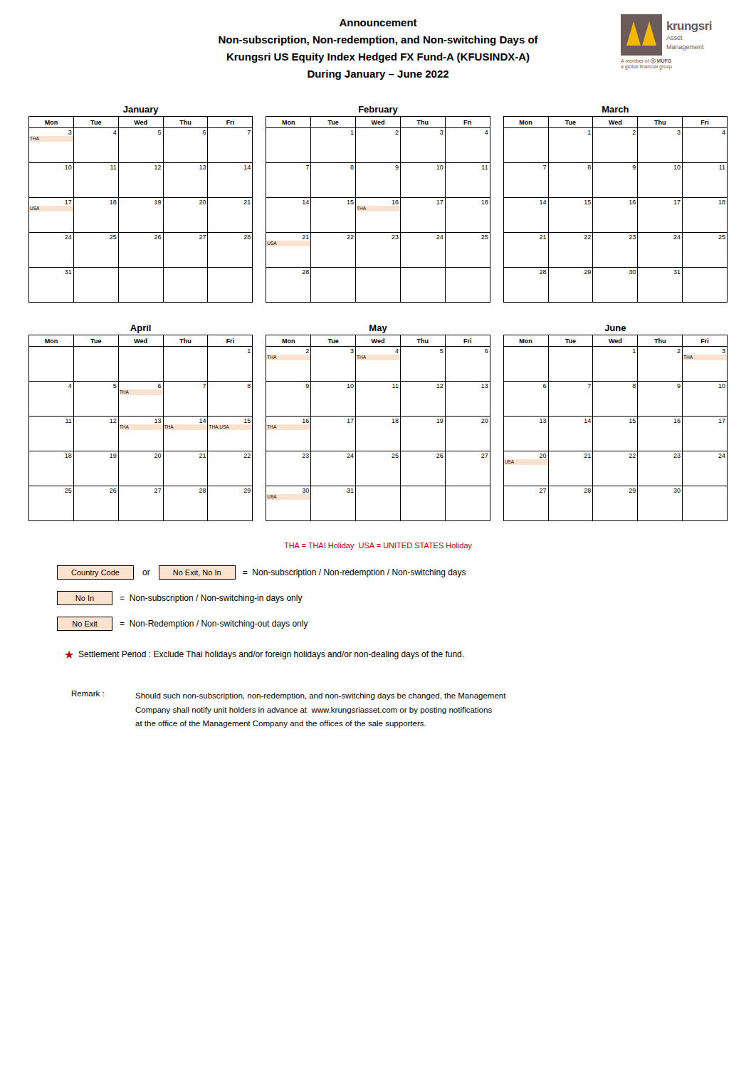krungsri
Asset
Management
A member of Ⓥ MUFG
a global financial group
Announcement
Non-subscription, Non-redemption, and Non-switching Days of
Krungsri US Equity Index Hedged FX Fund-A (KFUSINDX-A)
During January – June 2022
January
| Mon | Tue | Wed | Thu | Fri |
| --- | --- | --- | --- | --- |
| 3 THA | 4 | 5 | 6 | 7 |
| 10 | 11 | 12 | 13 | 14 |
| 17 USA | 18 | 19 | 20 | 21 |
| 24 | 25 | 26 | 27 | 28 |
| 31 | | | | |
February
| Mon | Tue | Wed | Thu | Fri |
| --- | --- | --- | --- | --- |
| | 1 | 2 | 3 | 4 |
| 7 | 8 | 9 | 10 | 11 |
| 14 | 15 | 16 THA | 17 | 18 |
| 21 USA | 22 | 23 | 24 | 25 |
| 28 | | | | |
March
| Mon | Tue | Wed | Thu | Fri |
| --- | --- | --- | --- | --- |
| | 1 | 2 | 3 | 4 |
| 7 | 8 | 9 | 10 | 11 |
| 14 | 15 | 16 | 17 | 18 |
| 21 | 22 | 23 | 24 | 25 |
| 28 | 29 | 30 | 31 | |
April
| Mon | Tue | Wed | Thu | Fri |
| --- | --- | --- | --- | --- |
| | | | | 1 |
| 4 | 5 | 6 THA | 7 | 8 |
| 11 | 12 | 13 THA | 14 THA | 15 THA,USA |
| 18 | 19 | 20 | 21 | 22 |
| 25 | 26 | 27 | 28 | 29 |
May
| Mon | Tue | Wed | Thu | Fri |
| --- | --- | --- | --- | --- |
| 2 THA | 3 | 4 THA | 5 | 6 |
| 9 | 10 | 11 | 12 | 13 |
| 16 THA | 17 | 18 | 19 | 20 |
| 23 | 24 | 25 | 26 | 27 |
| 30 USA | 31 | | | |
June
| Mon | Tue | Wed | Thu | Fri |
| --- | --- | --- | --- | --- |
| | | 1 | 2 | 3 THA |
| 6 | 7 | 8 | 9 | 10 |
| 13 | 14 | 15 | 16 | 17 |
| 20 USA | 21 | 22 | 23 | 24 |
| 27 | 28 | 29 | 30 | |
THA = THAI Holiday USA = UNITED STATES Holiday
Country Code
or
No Exit, No In
= Non-subscription / Non-redemption / Non-switching days
No In
= Non-subscription / Non-switching-in days only
No Exit
= Non-Redemption / Non-switching-out days only
★ Settlement Period : Exclude Thai holidays and/or foreign holidays and/or non-dealing days of the fund.
Remark :
Should such non-subscription, non-redemption, and non-switching days be changed, the Management
Company shall notify unit holders in advance at www.krungsriasset.com or by posting notifications
at the office of the Management Company and the offices of the sale supporters.